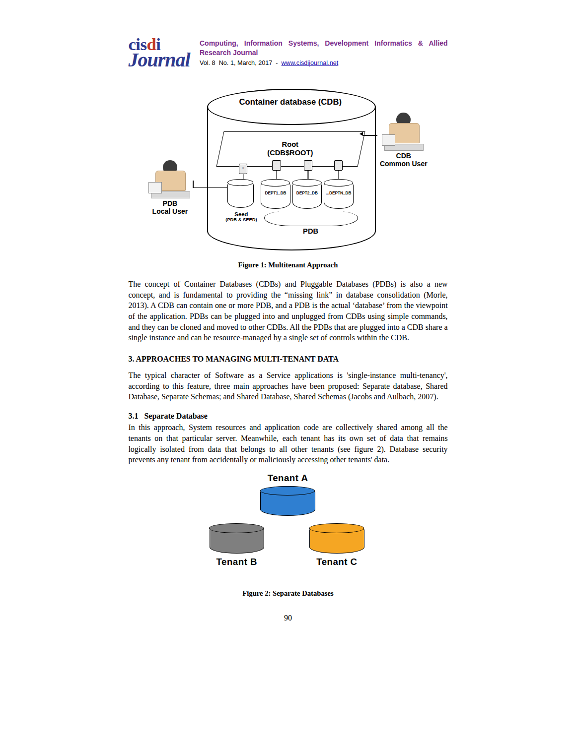cisdi Journal
Computing, Information Systems, Development Informatics & Allied Research Journal
Vol. 8 No. 1, March, 2017 - www.cisdijournal.net
Container database (CDB)
Root
(CDB$ROOT)
::
::
::
::
Seed(PDB & SEED)
DEPT1_DB
DEPT2_DB
...DEPTN_DB
PDB
CDBCommon User
PDBLocal User
Figure 1: Multitenant Approach
The concept of Container Databases (CDBs) and Pluggable Databases (PDBs) is also a new concept, and is fundamental to providing the “missing link” in database consolidation (Morle, 2013). A CDB can contain one or more PDB, and a PDB is the actual ‘database’ from the viewpoint of the application. PDBs can be plugged into and unplugged from CDBs using simple commands, and they can be cloned and moved to other CDBs. All the PDBs that are plugged into a CDB share a single instance and can be resource-managed by a single set of controls within the CDB.
3. APPROACHES TO MANAGING MULTI-TENANT DATA
The typical character of Software as a Service applications is 'single-instance multi-tenancy', according to this feature, three main approaches have been proposed: Separate database, Shared Database, Separate Schemas; and Shared Database, Shared Schemas (Jacobs and Aulbach, 2007).
3.1 Separate Database
In this approach, System resources and application code are collectively shared among all the tenants on that particular server. Meanwhile, each tenant has its own set of data that remains logically isolated from data that belongs to all other tenants (see figure 2). Database security prevents any tenant from accidentally or maliciously accessing other tenants' data.
Tenant A
Tenant B
Tenant C
Figure 2: Separate Databases
90